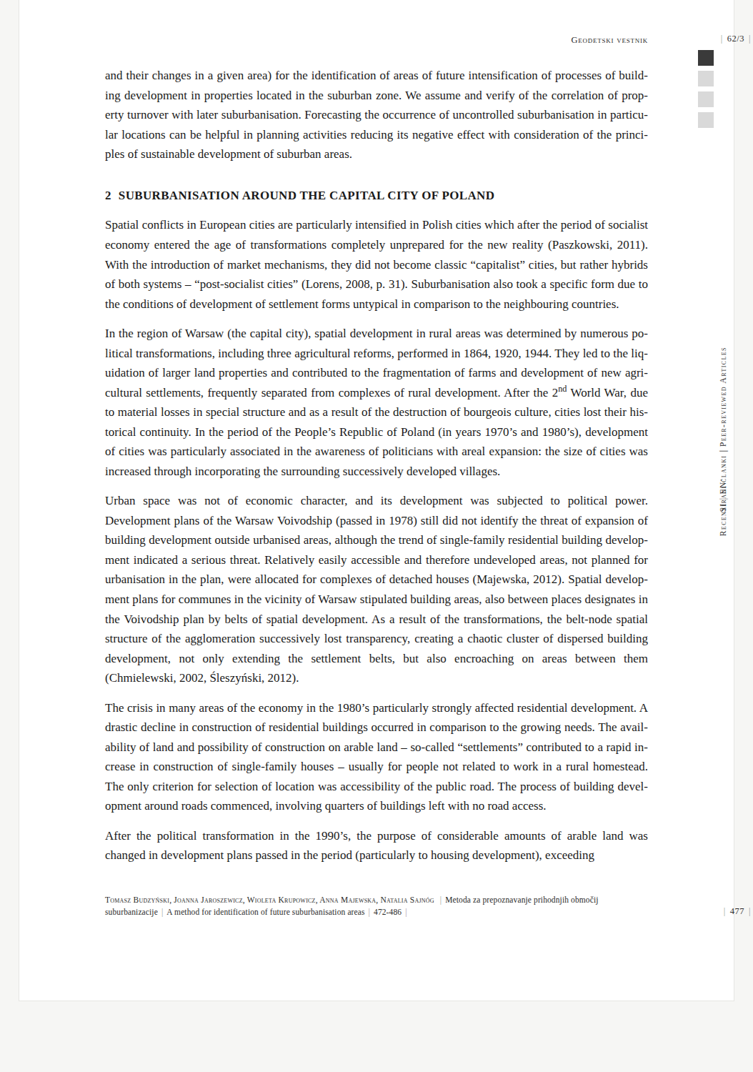Geodetski vestnik |62/3|
Recenzirani članki | Peer-reviewed Articles
SI | EN
and their changes in a given area) for the identification of areas of future intensification of processes of building development in properties located in the suburban zone. We assume and verify of the correlation of property turnover with later suburbanisation. Forecasting the occurrence of uncontrolled suburbanisation in particular locations can be helpful in planning activities reducing its negative effect with consideration of the principles of sustainable development of suburban areas.
2 Suburbanisation around the capital city of Poland
Spatial conflicts in European cities are particularly intensified in Polish cities which after the period of socialist economy entered the age of transformations completely unprepared for the new reality (Paszkowski, 2011). With the introduction of market mechanisms, they did not become classic “capitalist” cities, but rather hybrids of both systems – “post-socialist cities” (Lorens, 2008, p. 31). Suburbanisation also took a specific form due to the conditions of development of settlement forms untypical in comparison to the neighbouring countries.
In the region of Warsaw (the capital city), spatial development in rural areas was determined by numerous political transformations, including three agricultural reforms, performed in 1864, 1920, 1944. They led to the liquidation of larger land properties and contributed to the fragmentation of farms and development of new agricultural settlements, frequently separated from complexes of rural development. After the 2nd World War, due to material losses in special structure and as a result of the destruction of bourgeois culture, cities lost their historical continuity. In the period of the People’s Republic of Poland (in years 1970’s and 1980’s), development of cities was particularly associated in the awareness of politicians with areal expansion: the size of cities was increased through incorporating the surrounding successively developed villages.
Urban space was not of economic character, and its development was subjected to political power. Development plans of the Warsaw Voivodship (passed in 1978) still did not identify the threat of expansion of building development outside urbanised areas, although the trend of single-family residential building development indicated a serious threat. Relatively easily accessible and therefore undeveloped areas, not planned for urbanisation in the plan, were allocated for complexes of detached houses (Majewska, 2012). Spatial development plans for communes in the vicinity of Warsaw stipulated building areas, also between places designates in the Voivodship plan by belts of spatial development. As a result of the transformations, the belt-node spatial structure of the agglomeration successively lost transparency, creating a chaotic cluster of dispersed building development, not only extending the settlement belts, but also encroaching on areas between them (Chmielewski, 2002, Śleszyński, 2012).
The crisis in many areas of the economy in the 1980’s particularly strongly affected residential development. A drastic decline in construction of residential buildings occurred in comparison to the growing needs. The availability of land and possibility of construction on arable land – so-called “settlements” contributed to a rapid increase in construction of single-family houses – usually for people not related to work in a rural homestead. The only criterion for selection of location was accessibility of the public road. The process of building development around roads commenced, involving quarters of buildings left with no road access.
After the political transformation in the 1990’s, the purpose of considerable amounts of arable land was changed in development plans passed in the period (particularly to housing development), exceeding
Tomasz Budzyński, Joanna Jaroszewicz, Wioleta Krupowicz, Anna Majewska, Natalia Sajnóg |Metoda za prepoznavanje prihodnjih območij suburbanizacije|A method for identification of future suburbanisation areas|472-486| |477|